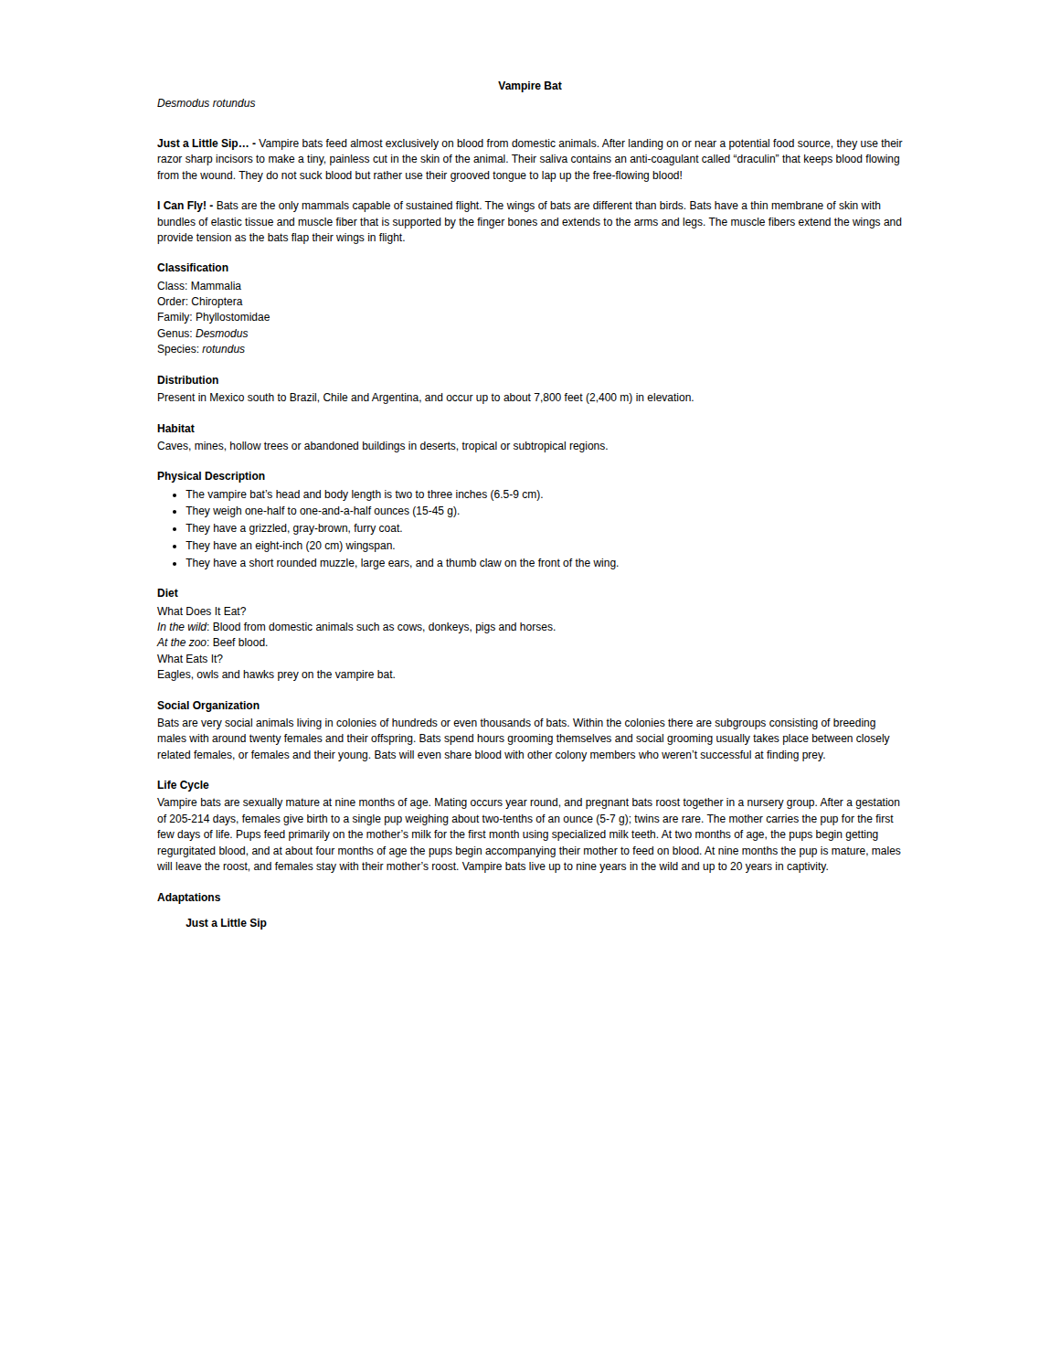Vampire Bat
Desmodus rotundus
Just a Little Sip… - Vampire bats feed almost exclusively on blood from domestic animals. After landing on or near a potential food source, they use their razor sharp incisors to make a tiny, painless cut in the skin of the animal. Their saliva contains an anti-coagulant called “draculin” that keeps blood flowing from the wound. They do not suck blood but rather use their grooved tongue to lap up the free-flowing blood!
I Can Fly! - Bats are the only mammals capable of sustained flight. The wings of bats are different than birds. Bats have a thin membrane of skin with bundles of elastic tissue and muscle fiber that is supported by the finger bones and extends to the arms and legs. The muscle fibers extend the wings and provide tension as the bats flap their wings in flight.
Classification
Class: Mammalia
Order: Chiroptera
Family: Phyllostomidae
Genus: Desmodus
Species: rotundus
Distribution
Present in Mexico south to Brazil, Chile and Argentina, and occur up to about 7,800 feet (2,400 m) in elevation.
Habitat
Caves, mines, hollow trees or abandoned buildings in deserts, tropical or subtropical regions.
Physical Description
The vampire bat’s head and body length is two to three inches (6.5-9 cm).
They weigh one-half to one-and-a-half ounces (15-45 g).
They have a grizzled, gray-brown, furry coat.
They have an eight-inch (20 cm) wingspan.
They have a short rounded muzzle, large ears, and a thumb claw on the front of the wing.
Diet
What Does It Eat?
In the wild: Blood from domestic animals such as cows, donkeys, pigs and horses.
At the zoo: Beef blood.
What Eats It?
Eagles, owls and hawks prey on the vampire bat.
Social Organization
Bats are very social animals living in colonies of hundreds or even thousands of bats. Within the colonies there are subgroups consisting of breeding males with around twenty females and their offspring. Bats spend hours grooming themselves and social grooming usually takes place between closely related females, or females and their young. Bats will even share blood with other colony members who weren’t successful at finding prey.
Life Cycle
Vampire bats are sexually mature at nine months of age. Mating occurs year round, and pregnant bats roost together in a nursery group. After a gestation of 205-214 days, females give birth to a single pup weighing about two-tenths of an ounce (5-7 g); twins are rare. The mother carries the pup for the first few days of life. Pups feed primarily on the mother’s milk for the first month using specialized milk teeth. At two months of age, the pups begin getting regurgitated blood, and at about four months of age the pups begin accompanying their mother to feed on blood. At nine months the pup is mature, males will leave the roost, and females stay with their mother’s roost. Vampire bats live up to nine years in the wild and up to 20 years in captivity.
Adaptations
Just a Little Sip